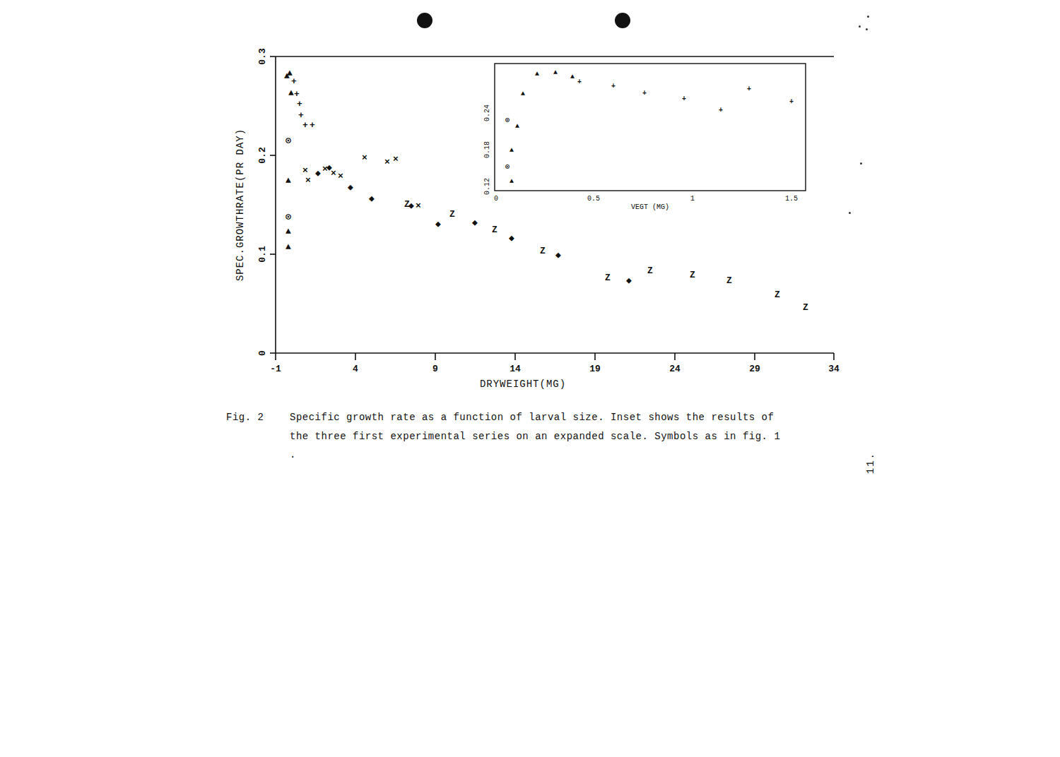0 0.1 0.2 0.3 SPEC.GROWTHRATE(PR DAY) -1 4 9 14 19 24 29 34 DRYWEIGHT(MG) ▲ ▲ ▲ ▲ ▲ ▲ + + + + + + ⊙ ⊙ × × × × × × × × × ◆ ◆ ◆ ◆ ◆ ◆ ◆ ◆ ◆ ◆ Z Z Z Z Z Z Z Z Z Z 0.24 0.18 0.12 0 0.5 1 1.5 VEGT (MG) ▲ ▲ ▲ ▲ ▲ ▲ ▲ ⊙ ⊙ + + + + + + +
Fig. 2 Specific growth rate as a function of larval size. Inset shows the results of the three first experimental series on an expanded scale. Symbols as in fig. 1 .
11.